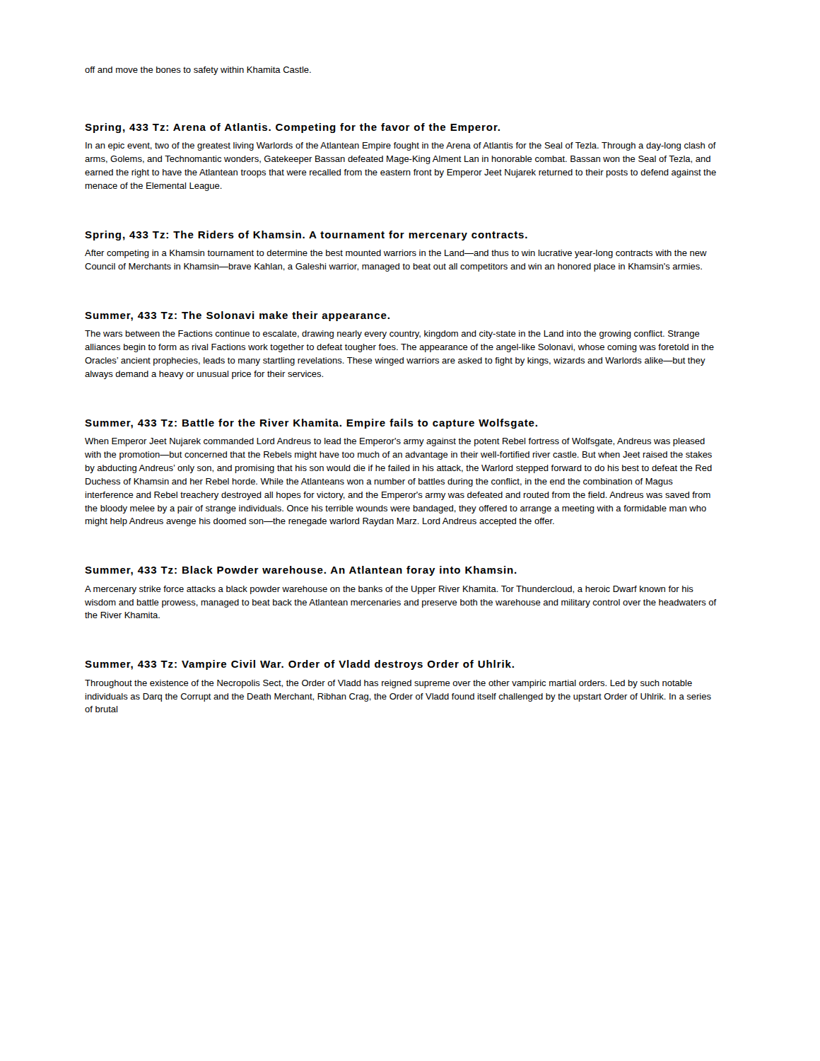off and move the bones to safety within Khamita Castle.
Spring, 433 Tz: Arena of Atlantis. Competing for the favor of the Emperor.
In an epic event, two of the greatest living Warlords of the Atlantean Empire fought in the Arena of Atlantis for the Seal of Tezla. Through a day-long clash of arms, Golems, and Technomantic wonders, Gatekeeper Bassan defeated Mage-King Alment Lan in honorable combat. Bassan won the Seal of Tezla, and earned the right to have the Atlantean troops that were recalled from the eastern front by Emperor Jeet Nujarek returned to their posts to defend against the menace of the Elemental League.
Spring, 433 Tz: The Riders of Khamsin. A tournament for mercenary contracts.
After competing in a Khamsin tournament to determine the best mounted warriors in the Land—and thus to win lucrative year-long contracts with the new Council of Merchants in Khamsin—brave Kahlan, a Galeshi warrior, managed to beat out all competitors and win an honored place in Khamsin's armies.
Summer, 433 Tz: The Solonavi make their appearance.
The wars between the Factions continue to escalate, drawing nearly every country, kingdom and city-state in the Land into the growing conflict. Strange alliances begin to form as rival Factions work together to defeat tougher foes. The appearance of the angel-like Solonavi, whose coming was foretold in the Oracles’ ancient prophecies, leads to many startling revelations. These winged warriors are asked to fight by kings, wizards and Warlords alike—but they always demand a heavy or unusual price for their services.
Summer, 433 Tz: Battle for the River Khamita. Empire fails to capture Wolfsgate.
When Emperor Jeet Nujarek commanded Lord Andreus to lead the Emperor's army against the potent Rebel fortress of Wolfsgate, Andreus was pleased with the promotion—but concerned that the Rebels might have too much of an advantage in their well-fortified river castle. But when Jeet raised the stakes by abducting Andreus’ only son, and promising that his son would die if he failed in his attack, the Warlord stepped forward to do his best to defeat the Red Duchess of Khamsin and her Rebel horde. While the Atlanteans won a number of battles during the conflict, in the end the combination of Magus interference and Rebel treachery destroyed all hopes for victory, and the Emperor's army was defeated and routed from the field. Andreus was saved from the bloody melee by a pair of strange individuals. Once his terrible wounds were bandaged, they offered to arrange a meeting with a formidable man who might help Andreus avenge his doomed son—the renegade warlord Raydan Marz. Lord Andreus accepted the offer.
Summer, 433 Tz: Black Powder warehouse. An Atlantean foray into Khamsin.
A mercenary strike force attacks a black powder warehouse on the banks of the Upper River Khamita. Tor Thundercloud, a heroic Dwarf known for his wisdom and battle prowess, managed to beat back the Atlantean mercenaries and preserve both the warehouse and military control over the headwaters of the River Khamita.
Summer, 433 Tz: Vampire Civil War. Order of Vladd destroys Order of Uhlrik.
Throughout the existence of the Necropolis Sect, the Order of Vladd has reigned supreme over the other vampiric martial orders. Led by such notable individuals as Darq the Corrupt and the Death Merchant, Ribhan Crag, the Order of Vladd found itself challenged by the upstart Order of Uhlrik. In a series of brutal